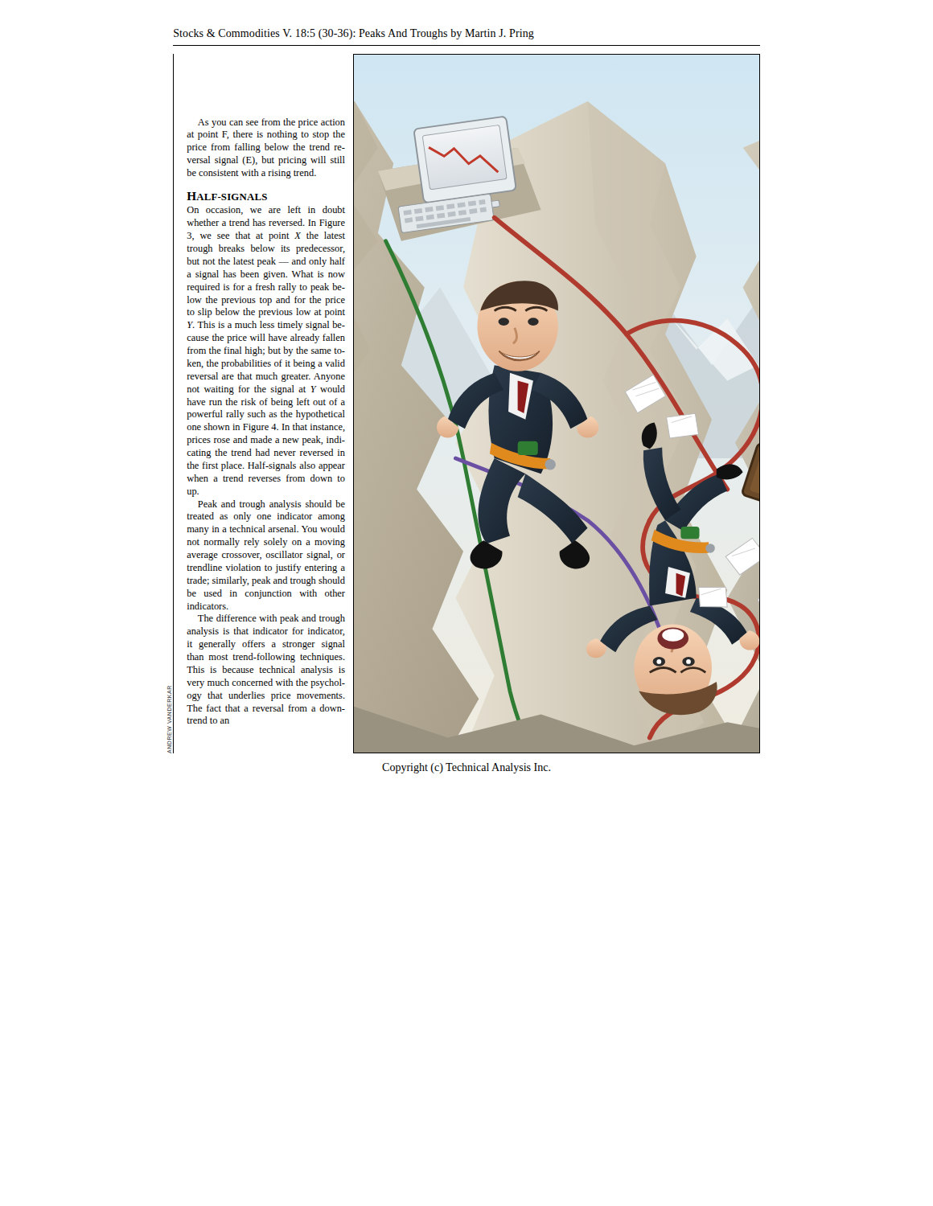Stocks & Commodities V. 18:5 (30-36): Peaks And Troughs by Martin J. Pring
ANDREW VANDERKAR
As you can see from the price action at point F, there is nothing to stop the price from falling below the trend reversal signal (E), but pricing will still be consistent with a rising trend.
HALF-SIGNALS
On occasion, we are left in doubt whether a trend has reversed. In Figure 3, we see that at point X the latest trough breaks below its predecessor, but not the latest peak — and only half a signal has been given. What is now required is for a fresh rally to peak below the previous top and for the price to slip below the previous low at point Y. This is a much less timely signal because the price will have already fallen from the final high; but by the same token, the probabilities of it being a valid reversal are that much greater. Anyone not waiting for the signal at Y would have run the risk of being left out of a powerful rally such as the hypothetical one shown in Figure 4. In that instance, prices rose and made a new peak, indicating the trend had never reversed in the first place. Half-signals also appear when a trend reverses from down to up.
Peak and trough analysis should be treated as only one indicator among many in a technical arsenal. You would not normally rely solely on a moving average crossover, oscillator signal, or trendline violation to justify entering a trade; similarly, peak and trough should be used in conjunction with other indicators.
The difference with peak and trough analysis is that indicator for indicator, it generally offers a stronger signal than most trend-following techniques. This is because technical analysis is very much concerned with the psychology that underlies price movements. The fact that a reversal from a downtrend to an
Copyright (c) Technical Analysis Inc.